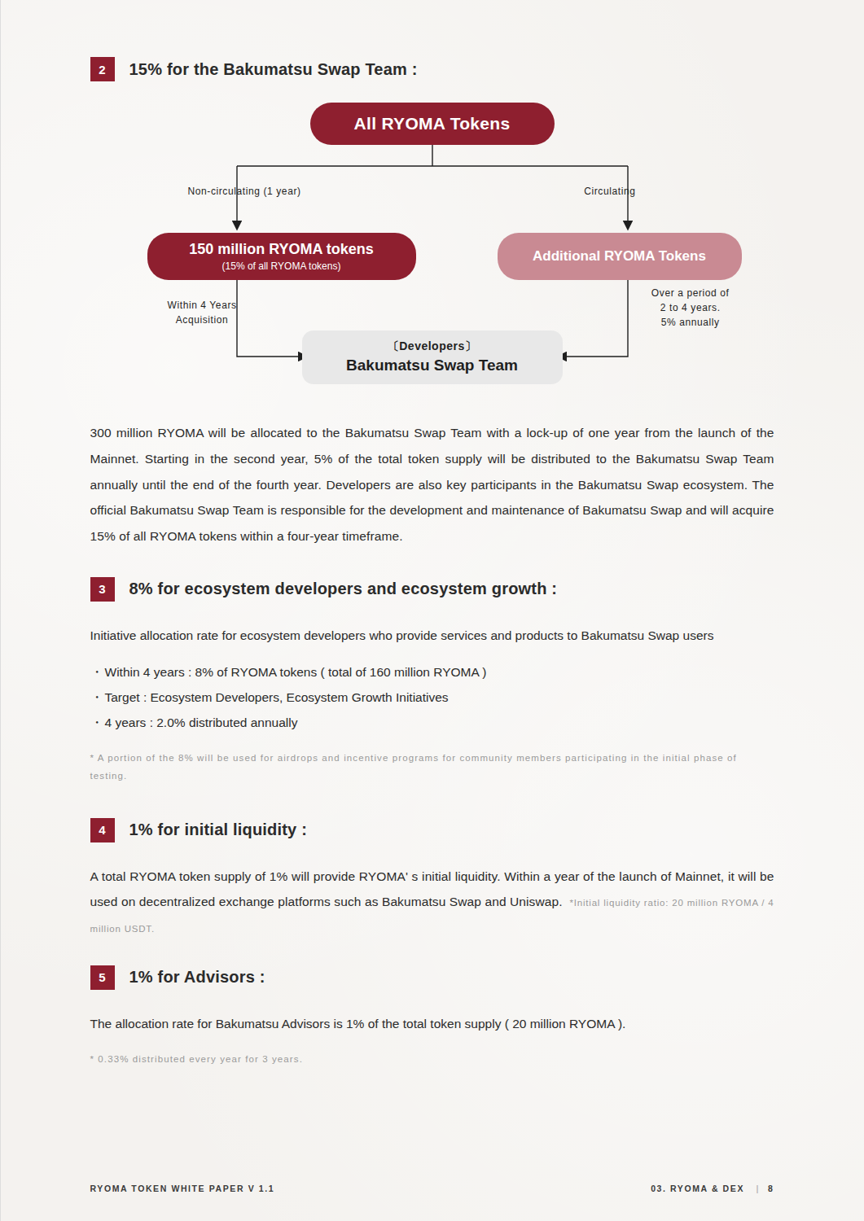2
15% for the Bakumatsu Swap Team :
All RYOMA Tokens
Non-circulating (1 year)
Circulating
150 million RYOMA tokens
(15% of all RYOMA tokens)
Additional RYOMA Tokens
Within 4 Years
Acquisition
Over a period of
2 to 4 years.
5% annually
〔Developers〕
Bakumatsu Swap Team
300 million RYOMA will be allocated to the Bakumatsu Swap Team with a lock-up of one year from the launch of the Mainnet. Starting in the second year, 5% of the total token supply will be distributed to the Bakumatsu Swap Team annually until the end of the fourth year. Developers are also key participants in the Bakumatsu Swap ecosystem. The official Bakumatsu Swap Team is responsible for the development and maintenance of Bakumatsu Swap and will acquire 15% of all RYOMA tokens within a four-year timeframe.
3
8% for ecosystem developers and ecosystem growth :
Initiative allocation rate for ecosystem developers who provide services and products to Bakumatsu Swap users
Within 4 years : 8% of RYOMA tokens ( total of 160 million RYOMA )
Target : Ecosystem Developers, Ecosystem Growth Initiatives
4 years : 2.0% distributed annually
* A portion of the 8% will be used for airdrops and incentive programs for community members participating in the initial phase of testing.
4
1% for initial liquidity :
A total RYOMA token supply of 1% will provide RYOMA' s initial liquidity. Within a year of the launch of Mainnet, it will be used on decentralized exchange platforms such as Bakumatsu Swap and Uniswap. *Initial liquidity ratio: 20 million RYOMA / 4 million USDT.
5
1% for Advisors :
The allocation rate for Bakumatsu Advisors is 1% of the total token supply ( 20 million RYOMA ).
* 0.33% distributed every year for 3 years.
RYOMA TOKEN WHITE PAPER V 1.1
03. RYOMA & DEX |8